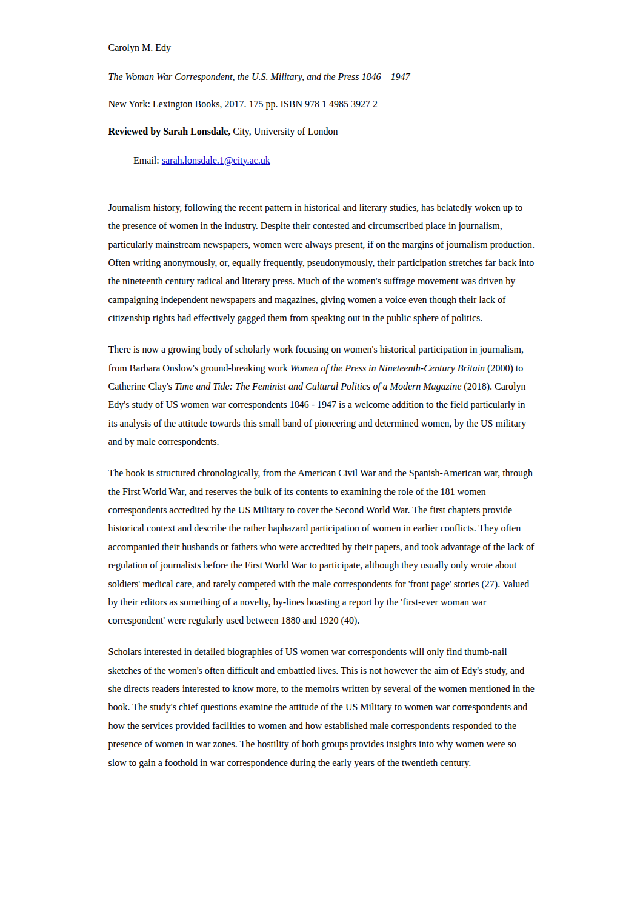Carolyn M. Edy
The Woman War Correspondent, the U.S. Military, and the Press 1846 – 1947
New York: Lexington Books, 2017. 175 pp. ISBN 978 1 4985 3927 2
Reviewed by Sarah Lonsdale, City, University of London
Email: sarah.lonsdale.1@city.ac.uk
Journalism history, following the recent pattern in historical and literary studies, has belatedly woken up to the presence of women in the industry. Despite their contested and circumscribed place in journalism, particularly mainstream newspapers, women were always present, if on the margins of journalism production. Often writing anonymously, or, equally frequently, pseudonymously, their participation stretches far back into the nineteenth century radical and literary press. Much of the women's suffrage movement was driven by campaigning independent newspapers and magazines, giving women a voice even though their lack of citizenship rights had effectively gagged them from speaking out in the public sphere of politics.
There is now a growing body of scholarly work focusing on women's historical participation in journalism, from Barbara Onslow's ground-breaking work Women of the Press in Nineteenth-Century Britain (2000) to Catherine Clay's Time and Tide: The Feminist and Cultural Politics of a Modern Magazine (2018). Carolyn Edy's study of US women war correspondents 1846 - 1947 is a welcome addition to the field particularly in its analysis of the attitude towards this small band of pioneering and determined women, by the US military and by male correspondents.
The book is structured chronologically, from the American Civil War and the Spanish-American war, through the First World War, and reserves the bulk of its contents to examining the role of the 181 women correspondents accredited by the US Military to cover the Second World War. The first chapters provide historical context and describe the rather haphazard participation of women in earlier conflicts. They often accompanied their husbands or fathers who were accredited by their papers, and took advantage of the lack of regulation of journalists before the First World War to participate, although they usually only wrote about soldiers' medical care, and rarely competed with the male correspondents for 'front page' stories (27). Valued by their editors as something of a novelty, by-lines boasting a report by the 'first-ever woman war correspondent' were regularly used between 1880 and 1920 (40).
Scholars interested in detailed biographies of US women war correspondents will only find thumb-nail sketches of the women's often difficult and embattled lives. This is not however the aim of Edy's study, and she directs readers interested to know more, to the memoirs written by several of the women mentioned in the book. The study's chief questions examine the attitude of the US Military to women war correspondents and how the services provided facilities to women and how established male correspondents responded to the presence of women in war zones. The hostility of both groups provides insights into why women were so slow to gain a foothold in war correspondence during the early years of the twentieth century.